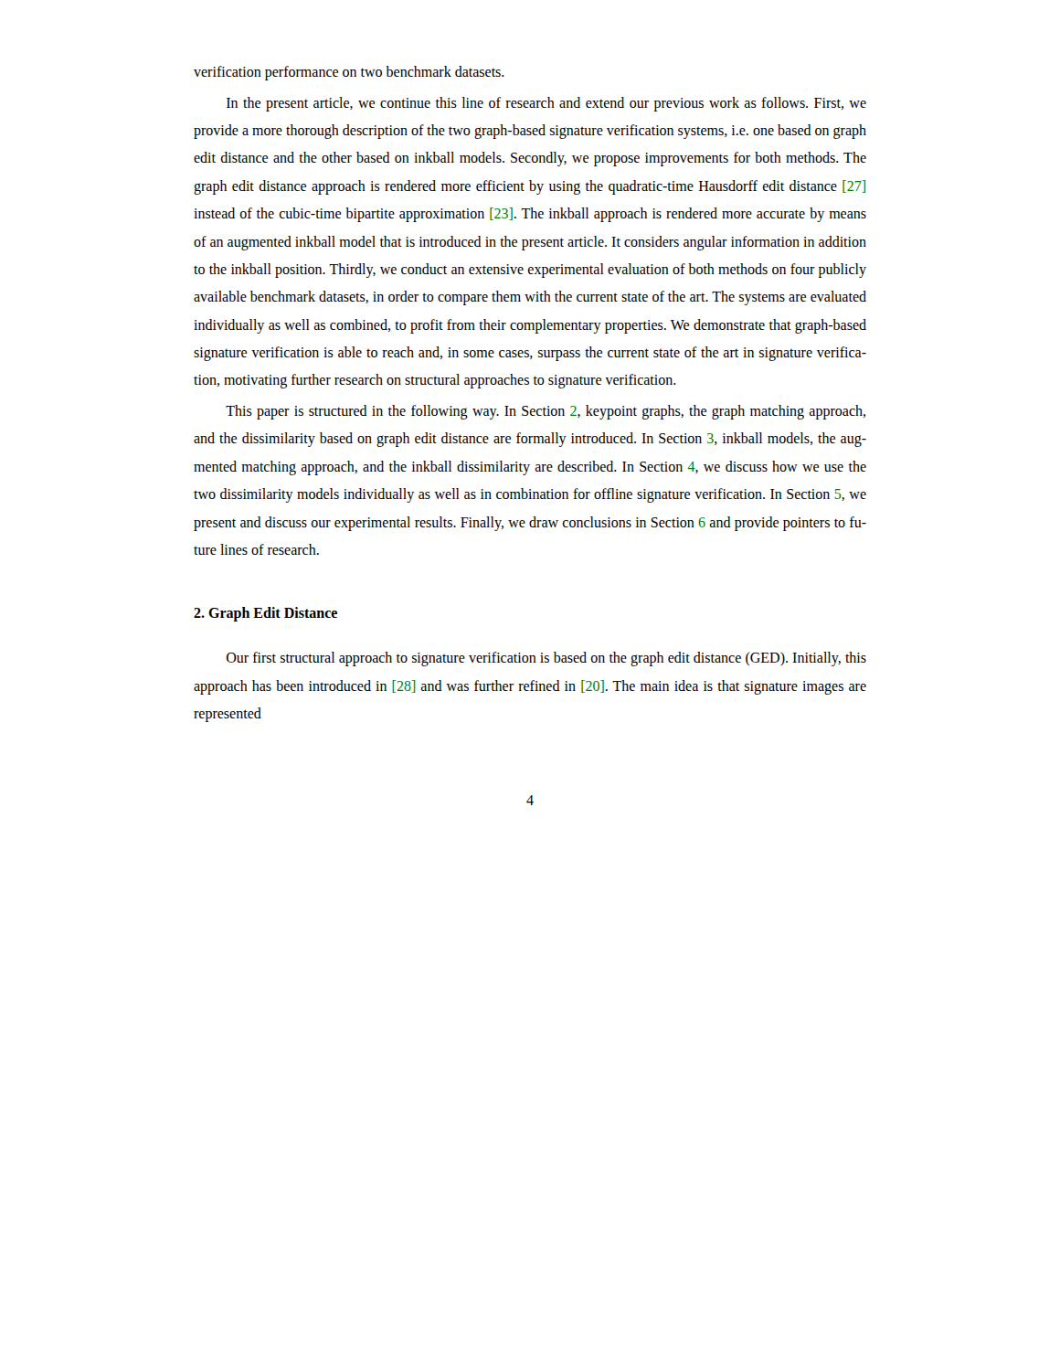verification performance on two benchmark datasets.
In the present article, we continue this line of research and extend our previous work as follows. First, we provide a more thorough description of the two graph-based signature verification systems, i.e. one based on graph edit distance and the other based on inkball models. Secondly, we propose improvements for both methods. The graph edit distance approach is rendered more efficient by using the quadratic-time Hausdorff edit distance [27] instead of the cubic-time bipartite approximation [23]. The inkball approach is rendered more accurate by means of an augmented inkball model that is introduced in the present article. It considers angular information in addition to the inkball position. Thirdly, we conduct an extensive experimental evaluation of both methods on four publicly available benchmark datasets, in order to compare them with the current state of the art. The systems are evaluated individually as well as combined, to profit from their complementary properties. We demonstrate that graph-based signature verification is able to reach and, in some cases, surpass the current state of the art in signature verification, motivating further research on structural approaches to signature verification.
This paper is structured in the following way. In Section 2, keypoint graphs, the graph matching approach, and the dissimilarity based on graph edit distance are formally introduced. In Section 3, inkball models, the augmented matching approach, and the inkball dissimilarity are described. In Section 4, we discuss how we use the two dissimilarity models individually as well as in combination for offline signature verification. In Section 5, we present and discuss our experimental results. Finally, we draw conclusions in Section 6 and provide pointers to future lines of research.
2. Graph Edit Distance
Our first structural approach to signature verification is based on the graph edit distance (GED). Initially, this approach has been introduced in [28] and was further refined in [20]. The main idea is that signature images are represented
4